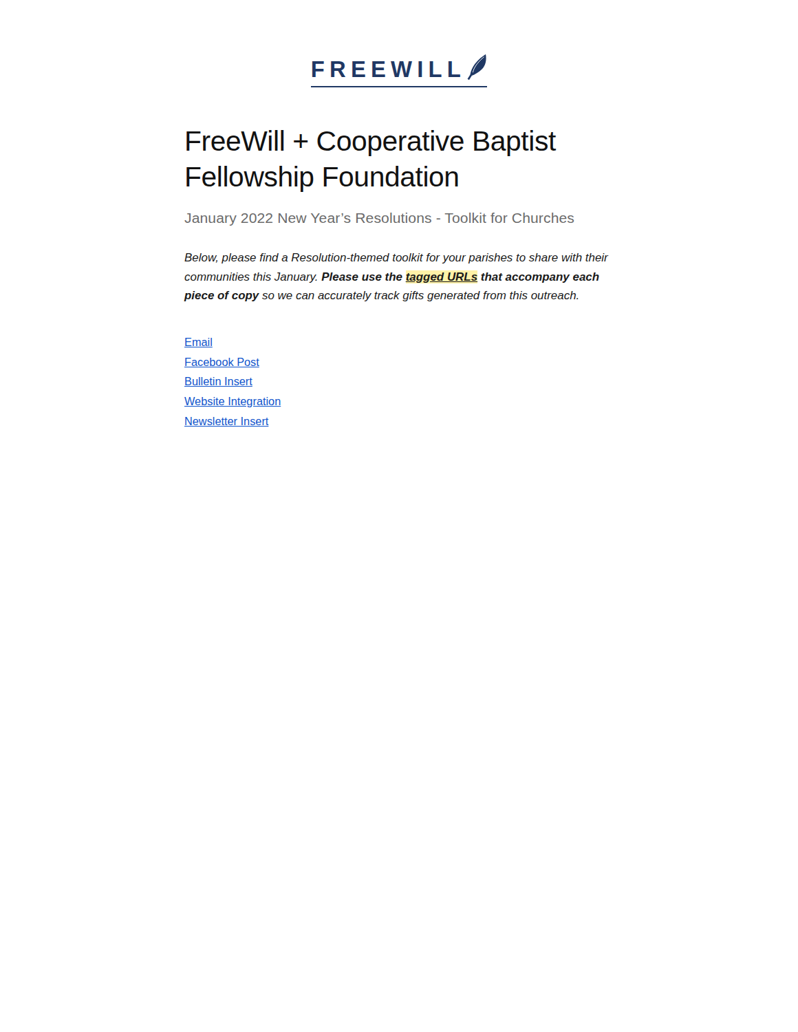FREEWILL
FreeWill + Cooperative Baptist Fellowship Foundation
January 2022 New Year’s Resolutions - Toolkit for Churches
Below, please find a Resolution-themed toolkit for your parishes to share with their communities this January. Please use the tagged URLs that accompany each piece of copy so we can accurately track gifts generated from this outreach.
Email
Facebook Post
Bulletin Insert
Website Integration
Newsletter Insert